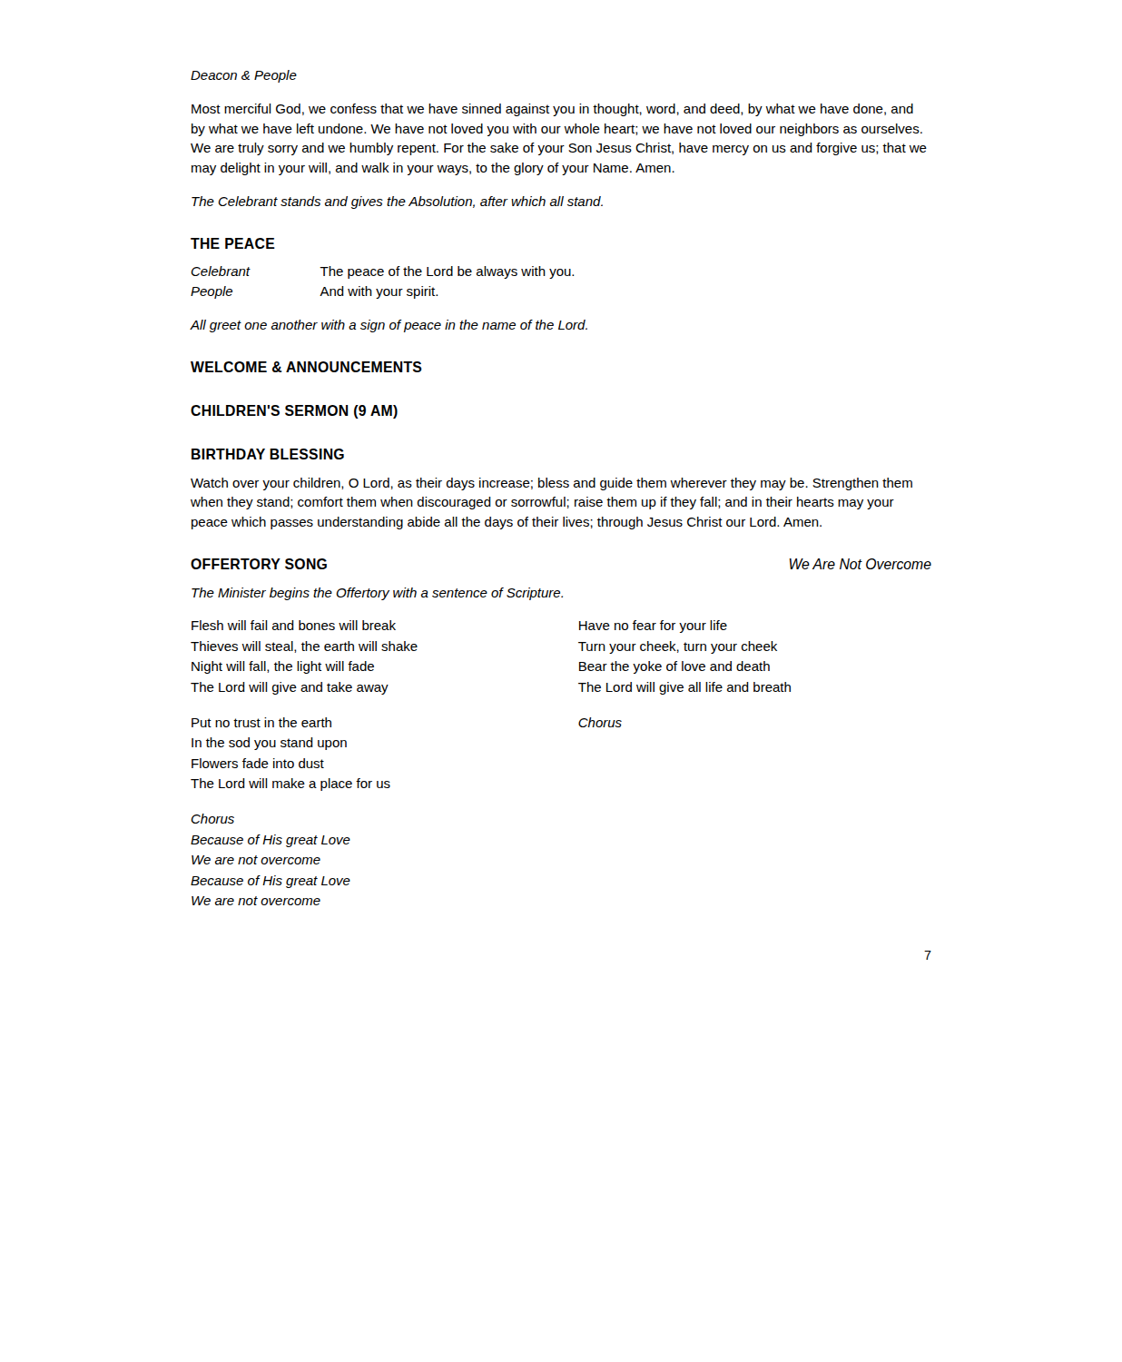Deacon & People
Most merciful God, we confess that we have sinned against you in thought, word, and deed, by what we have done, and by what we have left undone. We have not loved you with our whole heart; we have not loved our neighbors as ourselves. We are truly sorry and we humbly repent. For the sake of your Son Jesus Christ, have mercy on us and forgive us; that we may delight in your will, and walk in your ways, to the glory of your Name. Amen.
The Celebrant stands and gives the Absolution, after which all stand.
The Peace
Celebrant The peace of the Lord be always with you.
People And with your spirit.
All greet one another with a sign of peace in the name of the Lord.
Welcome & Announcements
Children's Sermon (9 AM)
Birthday Blessing
Watch over your children, O Lord, as their days increase; bless and guide them wherever they may be. Strengthen them when they stand; comfort them when discouraged or sorrowful; raise them up if they fall; and in their hearts may your peace which passes understanding abide all the days of their lives; through Jesus Christ our Lord. Amen.
Offertory Song We Are Not Overcome
The Minister begins the Offertory with a sentence of Scripture.
Flesh will fail and bones will break
Thieves will steal, the earth will shake
Night will fall, the light will fade
The Lord will give and take away
Put no trust in the earth
In the sod you stand upon
Flowers fade into dust
The Lord will make a place for us
Chorus
Because of His great Love
We are not overcome
Because of His great Love
We are not overcome
Have no fear for your life
Turn your cheek, turn your cheek
Bear the yoke of love and death
The Lord will give all life and breath
Chorus
7